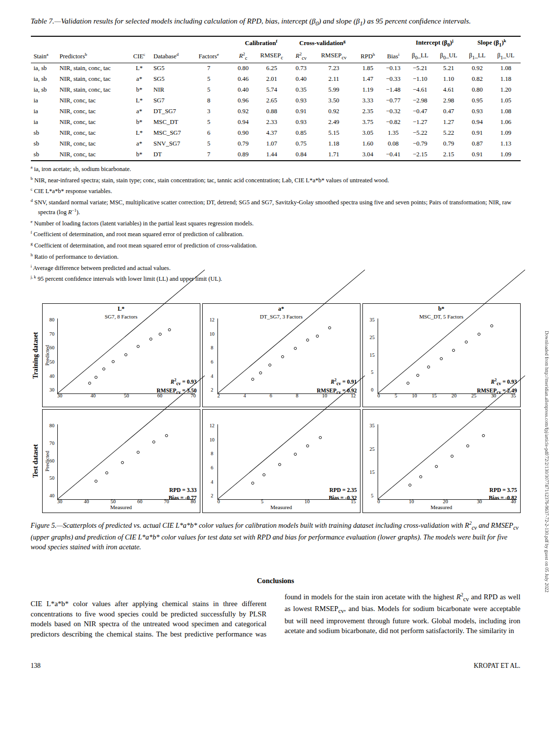Table 7.—Validation results for selected models including calculation of RPD, bias, intercept (β0) and slope (β1) as 95 percent confidence intervals.
| | Calibration f | Cross-validation g | | Intercept (β 0 ) j | Slope (β 1 ) k |
| --- | --- | --- | --- | --- | --- |
| Stain a | Predictors b | CIE c | Database d | Factors e | | R 2 c | RMSEP c | R 2 cv | RMSEP cv | RPD h | Bias i | β 0 _LL | β 0 _UL | β 1 _LL | β 1 _UL |
| ia, sb | NIR, stain, conc, tac | L* | SG5 | 7 | | 0.80 | 6.25 | 0.73 | 7.23 | 1.85 | −0.13 | −5.21 | 5.21 | 0.92 | 1.08 |
| ia, sb | NIR, stain, conc, tac | a* | SG5 | 5 | | 0.46 | 2.01 | 0.40 | 2.11 | 1.47 | −0.33 | −1.10 | 1.10 | 0.82 | 1.18 |
| ia, sb | NIR, stain, conc, tac | b* | NIR | 5 | | 0.40 | 5.74 | 0.35 | 5.99 | 1.19 | −1.48 | −4.61 | 4.61 | 0.80 | 1.20 |
| ia | NIR, conc, tac | L* | SG7 | 8 | | 0.96 | 2.65 | 0.93 | 3.50 | 3.33 | −0.77 | −2.98 | 2.98 | 0.95 | 1.05 |
| ia | NIR, conc, tac | a* | DT_SG7 | 3 | | 0.92 | 0.88 | 0.91 | 0.92 | 2.35 | −0.32 | −0.47 | 0.47 | 0.93 | 1.08 |
| ia | NIR, conc, tac | b* | MSC_DT | 5 | | 0.94 | 2.33 | 0.93 | 2.49 | 3.75 | −0.82 | −1.27 | 1.27 | 0.94 | 1.06 |
| sb | NIR, conc, tac | L* | MSC_SG7 | 6 | | 0.90 | 4.37 | 0.85 | 5.15 | 3.05 | 1.35 | −5.22 | 5.22 | 0.91 | 1.09 |
| sb | NIR, conc, tac | a* | SNV_SG7 | 5 | | 0.79 | 1.07 | 0.75 | 1.18 | 1.60 | 0.08 | −0.79 | 0.79 | 0.87 | 1.13 |
| sb | NIR, conc, tac | b* | DT | 7 | | 0.89 | 1.44 | 0.84 | 1.71 | 3.04 | −0.41 | −2.15 | 2.15 | 0.91 | 1.09 |
a ia, iron acetate; sb, sodium bicarbonate.
b NIR, near-infrared spectra; stain, stain type; conc, stain concentration; tac, tannic acid concentration; Lab, CIE L*a*b* values of untreated wood.
c CIE L*a*b* response variables.
d SNV, standard normal variate; MSC, multiplicative scatter correction; DT, detrend; SG5 and SG7, Savitzky-Golay smoothed spectra using five and seven points; Pairs of transformation; NIR, raw spectra (log R−1).
e Number of loading factors (latent variables) in the partial least squares regression models.
f Coefficient of determination, and root mean squared error of prediction of calibration.
g Coefficient of determination, and root mean squared error of prediction of cross-validation.
h Ratio of performance to deviation.
i Average difference between predicted and actual values.
j, k 95 percent confidence intervals with lower limit (LL) and upper limit (UL).
Training dataset
L*
SG7, 8 Factors
Predicted
807060504030
R2cv = 0.93
RMSEPcv = 3.50
3040506070
a*
DT_SG7, 3 Factors
12108642
R2cv = 0.91
RMSEPcv = 0.92
24681012
b*
MSC_DT, 5 Factors
35251550
R2cv = 0.93
RMSEPcv = 2.49
05101520253035
Test dataset
Predicted
8070605040
RPD = 3.33
Bias = -0.77
304050607080
Measured
12108642
RPD = 2.35
Bias = -0.32
051015
Measured
3525155
RPD = 3.75
Bias = -0.82
010203040
Measured
Figure 5.—Scatterplots of predicted vs. actual CIE L*a*b* color values for calibration models built with training dataset including cross-validation with R2cv and RMSEPcv (upper graphs) and prediction of CIE L*a*b* color values for test data set with RPD and bias for performance evaluation (lower graphs). The models were built for five wood species stained with iron acetate.
Conclusions
CIE L*a*b* color values after applying chemical stains in three different concentrations to five wood species could be predicted successfully by PLSR models based on NIR spectra of the untreated wood specimen and categorical predictors describing the chemical stains. The best predictive performance was found in models for the stain iron acetate with the highest R2cv and RPD as well as lowest RMSEPcv, and bias. Models for sodium bicarbonate were acceptable but will need improvement through future work. Global models, including iron acetate and sodium bicarbonate, did not perform satisfactorily. The similarity in
138 KROPAT ET AL.
Downloaded from http://meridian.allenpress.com/fpj/article-pdf/72/2/130/3077471/i2376-9637-72-2-130.pdf by guest on 05 July 2022